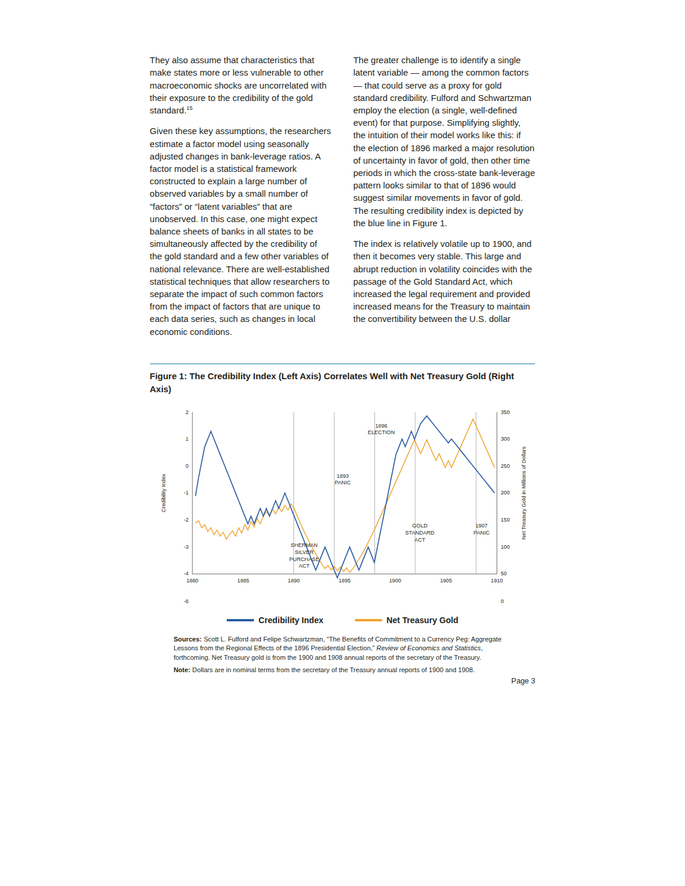They also assume that characteristics that make states more or less vulnerable to other macroeconomic shocks are uncorrelated with their exposure to the credibility of the gold standard.15
Given these key assumptions, the researchers estimate a factor model using seasonally adjusted changes in bank-leverage ratios. A factor model is a statistical framework constructed to explain a large number of observed variables by a small number of “factors” or “latent variables” that are unobserved. In this case, one might expect balance sheets of banks in all states to be simultaneously affected by the credibility of the gold standard and a few other variables of national relevance. There are well-established statistical techniques that allow researchers to separate the impact of such common factors from the impact of factors that are unique to each data series, such as changes in local economic conditions.
The greater challenge is to identify a single latent variable — among the common factors — that could serve as a proxy for gold standard credibility. Fulford and Schwartzman employ the election (a single, well-defined event) for that purpose. Simplifying slightly, the intuition of their model works like this: if the election of 1896 marked a major resolution of uncertainty in favor of gold, then other time periods in which the cross-state bank-leverage pattern looks similar to that of 1896 would suggest similar movements in favor of gold. The resulting credibility index is depicted by the blue line in Figure 1.
The index is relatively volatile up to 1900, and then it becomes very stable. This large and abrupt reduction in volatility coincides with the passage of the Gold Standard Act, which increased the legal requirement and provided increased means for the Treasury to maintain the convertibility between the U.S. dollar
Figure 1: The Credibility Index (Left Axis) Correlates Well with Net Treasury Gold (Right Axis)
2 1 0 -1 -2 -3 -4 -5 350 300 250 200 150 100 50 1896 ELECTION 1893 PANIC GOLD STANDARD ACT 1907 PANIC SHERMAN SILVER PURCHASE ACT 1880 1885 1890 1895 1900 1905 1910 Credibility Index Net Treasury Gold in Millions of Dollars -4 -6 0
Credibility Index
Net Treasury Gold
Sources: Scott L. Fulford and Felipe Schwartzman, “The Benefits of Commitment to a Currency Peg: Aggregate Lessons from the Regional Effects of the 1896 Presidential Election,” Review of Economics and Statistics, forthcoming. Net Treasury gold is from the 1900 and 1908 annual reports of the secretary of the Treasury.
Note: Dollars are in nominal terms from the secretary of the Treasury annual reports of 1900 and 1908.
Page 3